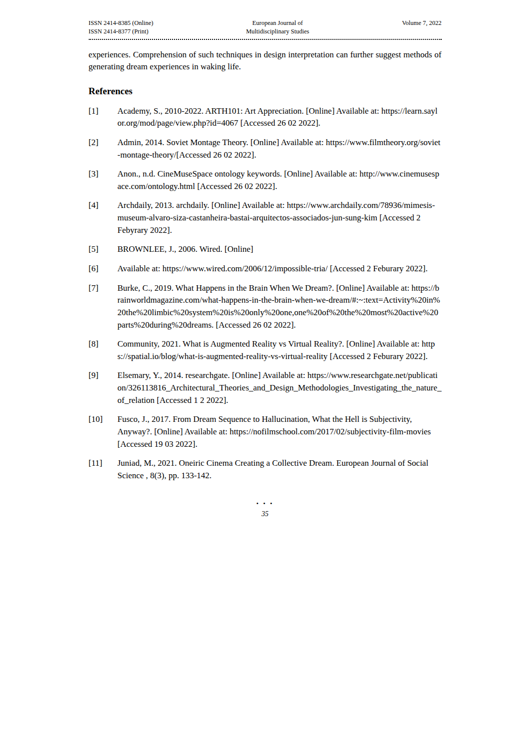ISSN 2414-8385 (Online)
ISSN 2414-8377 (Print)
European Journal of
Multidisciplinary Studies
Volume 7, 2022
experiences. Comprehension of such techniques in design interpretation can further suggest methods of generating dream experiences in waking life.
References
[1] Academy, S., 2010-2022. ARTH101: Art Appreciation. [Online] Available at: https://learn.saylor.org/mod/page/view.php?id=4067 [Accessed 26 02 2022].
[2] Admin, 2014. Soviet Montage Theory. [Online] Available at: https://www.filmtheory.org/soviet-montage-theory/[Accessed 26 02 2022].
[3] Anon., n.d. CineMuseSpace ontology keywords. [Online] Available at: http://www.cinemusespace.com/ontology.html [Accessed 26 02 2022].
[4] Archdaily, 2013. archdaily. [Online] Available at: https://www.archdaily.com/78936/mimesis-museum-alvaro-siza-castanheira-bastai-arquitectos-associados-jun-sung-kim [Accessed 2 Febyrary 2022].
[5] BROWNLEE, J., 2006. Wired. [Online]
[6] Available at: https://www.wired.com/2006/12/impossible-tria/ [Accessed 2 Feburary 2022].
[7] Burke, C., 2019. What Happens in the Brain When We Dream?. [Online] Available at: https://brainworldmagazine.com/what-happens-in-the-brain-when-we-dream/#:~:text=Activity%20in%20the%20limbic%20system%20is%20only%20one,one%20of%20the%20most%20active%20parts%20during%20dreams. [Accessed 26 02 2022].
[8] Community, 2021. What is Augmented Reality vs Virtual Reality?. [Online] Available at: https://spatial.io/blog/what-is-augmented-reality-vs-virtual-reality [Accessed 2 Feburary 2022].
[9] Elsemary, Y., 2014. researchgate. [Online] Available at: https://www.researchgate.net/publication/326113816_Architectural_Theories_and_Design_Methodologies_Investigating_the_nature_of_relation [Accessed 1 2 2022].
[10] Fusco, J., 2017. From Dream Sequence to Hallucination, What the Hell is Subjectivity, Anyway?. [Online] Available at: https://nofilmschool.com/2017/02/subjectivity-film-movies [Accessed 19 03 2022].
[11] Juniad, M., 2021. Oneiric Cinema Creating a Collective Dream. European Journal of Social Science , 8(3), pp. 133-142.
• • • 35